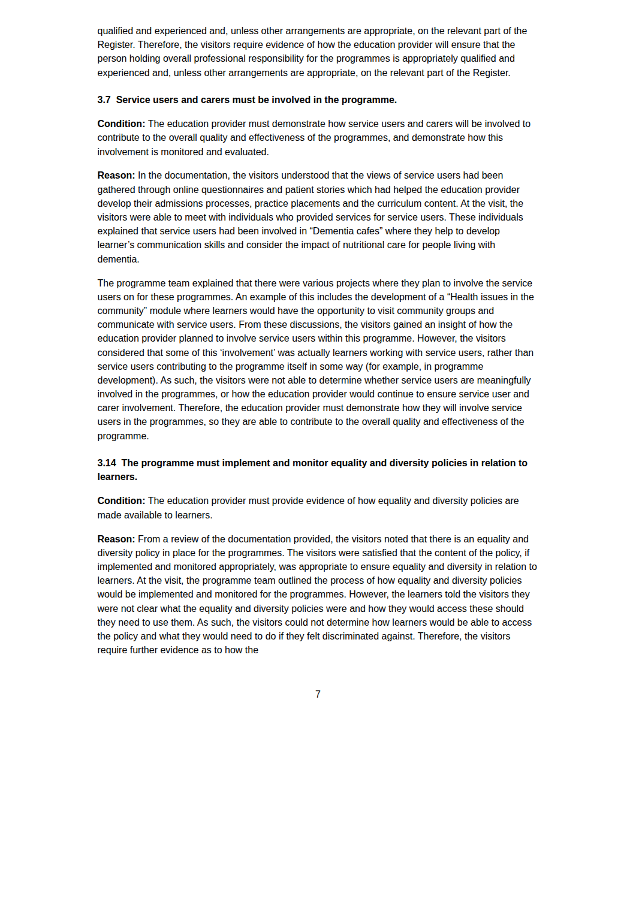qualified and experienced and, unless other arrangements are appropriate, on the relevant part of the Register. Therefore, the visitors require evidence of how the education provider will ensure that the person holding overall professional responsibility for the programmes is appropriately qualified and experienced and, unless other arrangements are appropriate, on the relevant part of the Register.
3.7 Service users and carers must be involved in the programme.
Condition: The education provider must demonstrate how service users and carers will be involved to contribute to the overall quality and effectiveness of the programmes, and demonstrate how this involvement is monitored and evaluated.
Reason: In the documentation, the visitors understood that the views of service users had been gathered through online questionnaires and patient stories which had helped the education provider develop their admissions processes, practice placements and the curriculum content. At the visit, the visitors were able to meet with individuals who provided services for service users. These individuals explained that service users had been involved in “Dementia cafes” where they help to develop learner’s communication skills and consider the impact of nutritional care for people living with dementia.
The programme team explained that there were various projects where they plan to involve the service users on for these programmes. An example of this includes the development of a “Health issues in the community” module where learners would have the opportunity to visit community groups and communicate with service users. From these discussions, the visitors gained an insight of how the education provider planned to involve service users within this programme. However, the visitors considered that some of this ‘involvement’ was actually learners working with service users, rather than service users contributing to the programme itself in some way (for example, in programme development). As such, the visitors were not able to determine whether service users are meaningfully involved in the programmes, or how the education provider would continue to ensure service user and carer involvement. Therefore, the education provider must demonstrate how they will involve service users in the programmes, so they are able to contribute to the overall quality and effectiveness of the programme.
3.14 The programme must implement and monitor equality and diversity policies in relation to learners.
Condition: The education provider must provide evidence of how equality and diversity policies are made available to learners.
Reason: From a review of the documentation provided, the visitors noted that there is an equality and diversity policy in place for the programmes. The visitors were satisfied that the content of the policy, if implemented and monitored appropriately, was appropriate to ensure equality and diversity in relation to learners. At the visit, the programme team outlined the process of how equality and diversity policies would be implemented and monitored for the programmes. However, the learners told the visitors they were not clear what the equality and diversity policies were and how they would access these should they need to use them. As such, the visitors could not determine how learners would be able to access the policy and what they would need to do if they felt discriminated against. Therefore, the visitors require further evidence as to how the
7